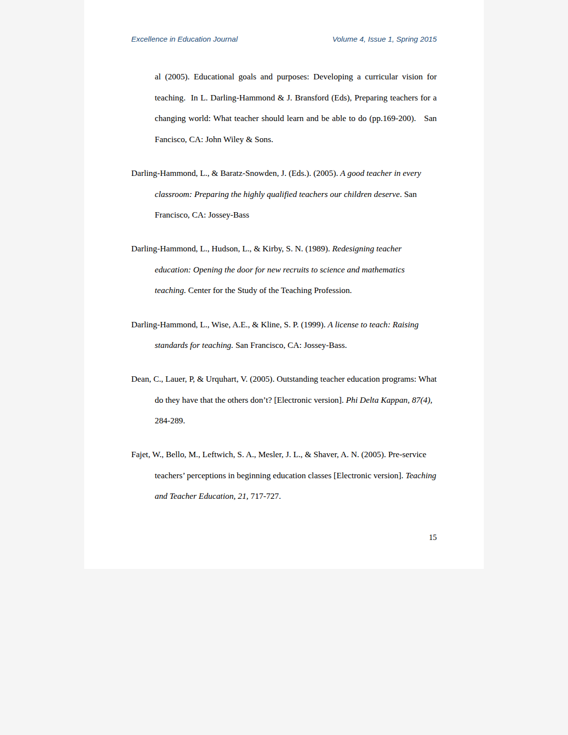Excellence in Education Journal Volume 4, Issue 1, Spring 2015
al (2005). Educational goals and purposes: Developing a curricular vision for teaching. In L. Darling-Hammond & J. Bransford (Eds), Preparing teachers for a changing world: What teacher should learn and be able to do (pp.169-200). San Fancisco, CA: John Wiley & Sons.
Darling-Hammond, L., & Baratz-Snowden, J. (Eds.). (2005). A good teacher in every classroom: Preparing the highly qualified teachers our children deserve. San Francisco, CA: Jossey-Bass
Darling-Hammond, L., Hudson, L., & Kirby, S. N. (1989). Redesigning teacher education: Opening the door for new recruits to science and mathematics teaching. Center for the Study of the Teaching Profession.
Darling-Hammond, L., Wise, A.E., & Kline, S. P. (1999). A license to teach: Raising standards for teaching. San Francisco, CA: Jossey-Bass.
Dean, C., Lauer, P, & Urquhart, V. (2005). Outstanding teacher education programs: What do they have that the others don’t? [Electronic version]. Phi Delta Kappan, 87(4), 284-289.
Fajet, W., Bello, M., Leftwich, S. A., Mesler, J. L., & Shaver, A. N. (2005). Pre-service teachers’ perceptions in beginning education classes [Electronic version]. Teaching and Teacher Education, 21, 717-727.
15